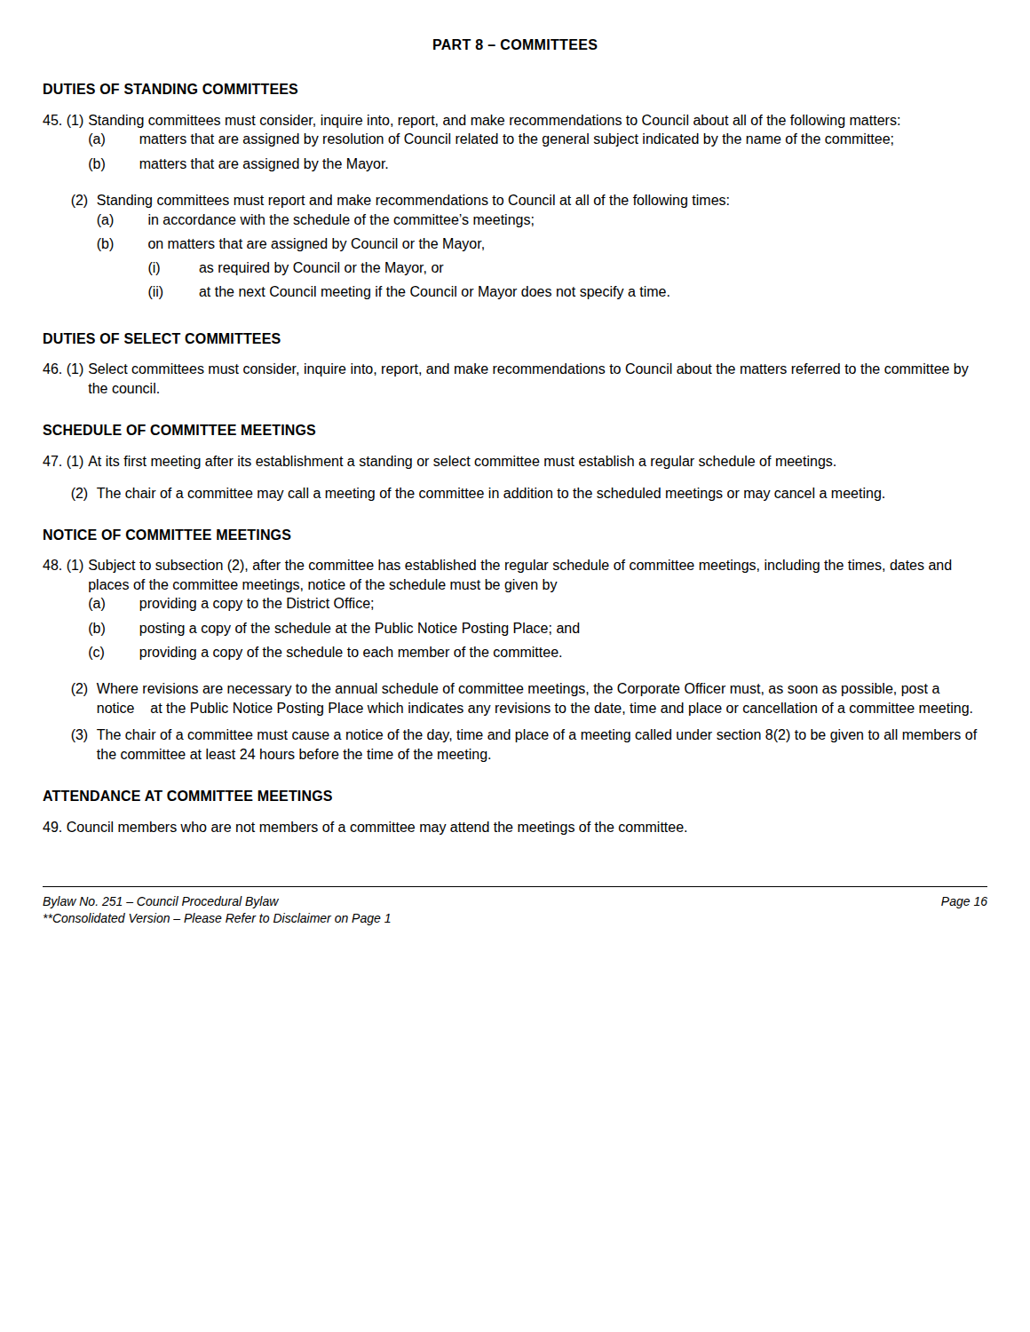PART 8 – COMMITTEES
DUTIES OF STANDING COMMITTEES
45. (1)
Standing committees must consider, inquire into, report, and make recommendations to Council about all of the following matters:
(a)
matters that are assigned by resolution of Council related to the general subject indicated by the name of the committee;
(b)
matters that are assigned by the Mayor.
(2)
Standing committees must report and make recommendations to Council at all of the following times:
(a)
in accordance with the schedule of the committee’s meetings;
(b)
on matters that are assigned by Council or the Mayor,
(i)
as required by Council or the Mayor, or
(ii)
at the next Council meeting if the Council or Mayor does not specify a time.
DUTIES OF SELECT COMMITTEES
46. (1)
Select committees must consider, inquire into, report, and make recommendations to Council about the matters referred to the committee by the council.
SCHEDULE OF COMMITTEE MEETINGS
47. (1)
At its first meeting after its establishment a standing or select committee must establish a regular schedule of meetings.
(2)
The chair of a committee may call a meeting of the committee in addition to the scheduled meetings or may cancel a meeting.
NOTICE OF COMMITTEE MEETINGS
48. (1)
Subject to subsection (2), after the committee has established the regular schedule of committee meetings, including the times, dates and places of the committee meetings, notice of the schedule must be given by
(a)
providing a copy to the District Office;
(b)
posting a copy of the schedule at the Public Notice Posting Place; and
(c)
providing a copy of the schedule to each member of the committee.
(2)
Where revisions are necessary to the annual schedule of committee meetings, the Corporate Officer must, as soon as possible, post a notice at the Public Notice Posting Place which indicates any revisions to the date, time and place or cancellation of a committee meeting.
(3)
The chair of a committee must cause a notice of the day, time and place of a meeting called under section 8(2) to be given to all members of the committee at least 24 hours before the time of the meeting.
ATTENDANCE AT COMMITTEE MEETINGS
49. Council members who are not members of a committee may attend the meetings of the committee.
Bylaw No. 251 – Council Procedural Bylaw
**Consolidated Version – Please Refer to Disclaimer on Page 1
Page 16